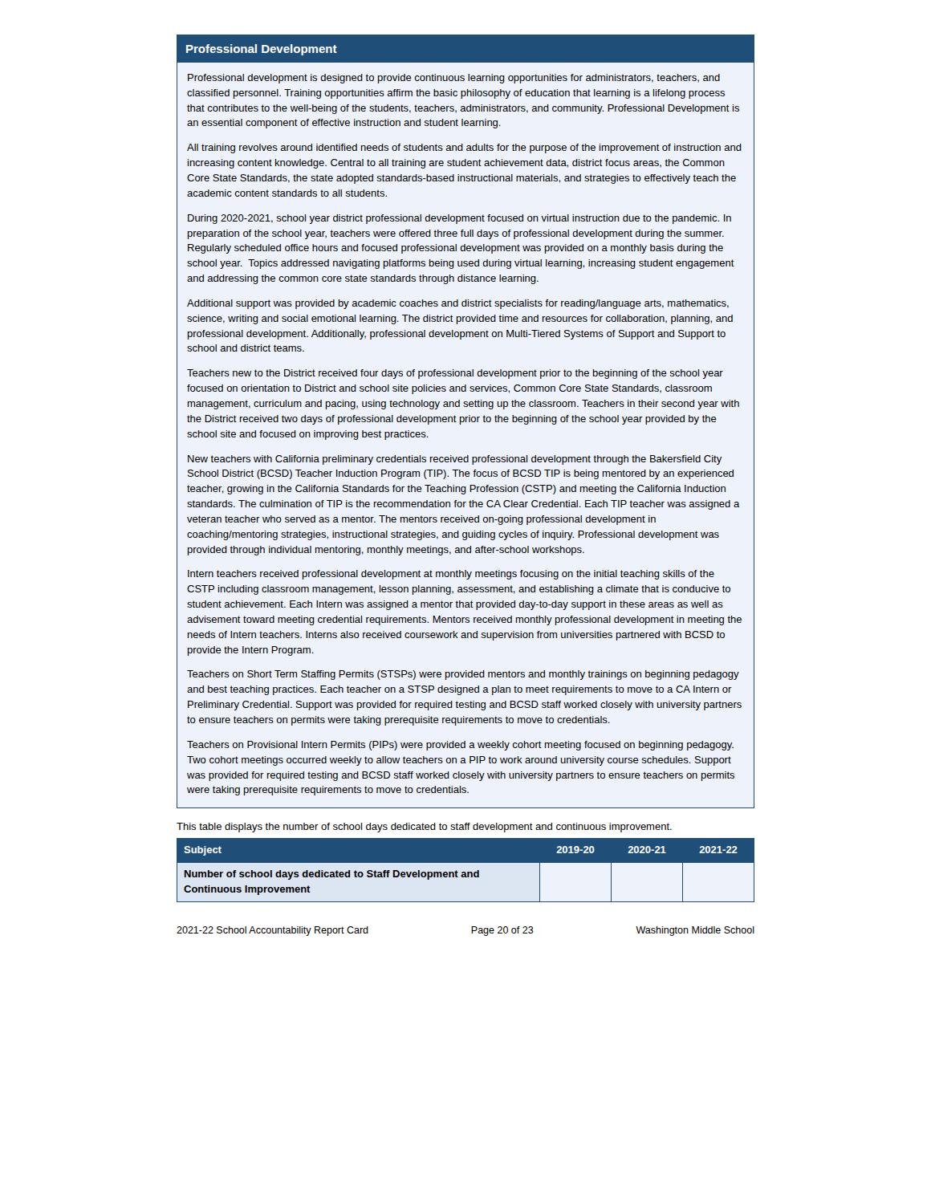Professional Development
Professional development is designed to provide continuous learning opportunities for administrators, teachers, and classified personnel. Training opportunities affirm the basic philosophy of education that learning is a lifelong process that contributes to the well-being of the students, teachers, administrators, and community. Professional Development is an essential component of effective instruction and student learning.
All training revolves around identified needs of students and adults for the purpose of the improvement of instruction and increasing content knowledge. Central to all training are student achievement data, district focus areas, the Common Core State Standards, the state adopted standards-based instructional materials, and strategies to effectively teach the academic content standards to all students.
During 2020-2021, school year district professional development focused on virtual instruction due to the pandemic. In preparation of the school year, teachers were offered three full days of professional development during the summer. Regularly scheduled office hours and focused professional development was provided on a monthly basis during the school year. Topics addressed navigating platforms being used during virtual learning, increasing student engagement and addressing the common core state standards through distance learning.
Additional support was provided by academic coaches and district specialists for reading/language arts, mathematics, science, writing and social emotional learning. The district provided time and resources for collaboration, planning, and professional development. Additionally, professional development on Multi-Tiered Systems of Support and Support to school and district teams.
Teachers new to the District received four days of professional development prior to the beginning of the school year focused on orientation to District and school site policies and services, Common Core State Standards, classroom management, curriculum and pacing, using technology and setting up the classroom. Teachers in their second year with the District received two days of professional development prior to the beginning of the school year provided by the school site and focused on improving best practices.
New teachers with California preliminary credentials received professional development through the Bakersfield City School District (BCSD) Teacher Induction Program (TIP). The focus of BCSD TIP is being mentored by an experienced teacher, growing in the California Standards for the Teaching Profession (CSTP) and meeting the California Induction standards. The culmination of TIP is the recommendation for the CA Clear Credential. Each TIP teacher was assigned a veteran teacher who served as a mentor. The mentors received on-going professional development in coaching/mentoring strategies, instructional strategies, and guiding cycles of inquiry. Professional development was provided through individual mentoring, monthly meetings, and after-school workshops.
Intern teachers received professional development at monthly meetings focusing on the initial teaching skills of the CSTP including classroom management, lesson planning, assessment, and establishing a climate that is conducive to student achievement. Each Intern was assigned a mentor that provided day-to-day support in these areas as well as advisement toward meeting credential requirements. Mentors received monthly professional development in meeting the needs of Intern teachers. Interns also received coursework and supervision from universities partnered with BCSD to provide the Intern Program.
Teachers on Short Term Staffing Permits (STSPs) were provided mentors and monthly trainings on beginning pedagogy and best teaching practices. Each teacher on a STSP designed a plan to meet requirements to move to a CA Intern or Preliminary Credential. Support was provided for required testing and BCSD staff worked closely with university partners to ensure teachers on permits were taking prerequisite requirements to move to credentials.
Teachers on Provisional Intern Permits (PIPs) were provided a weekly cohort meeting focused on beginning pedagogy. Two cohort meetings occurred weekly to allow teachers on a PIP to work around university course schedules. Support was provided for required testing and BCSD staff worked closely with university partners to ensure teachers on permits were taking prerequisite requirements to move to credentials.
This table displays the number of school days dedicated to staff development and continuous improvement.
| Subject | 2019-20 | 2020-21 | 2021-22 |
| --- | --- | --- | --- |
| Number of school days dedicated to Staff Development and Continuous Improvement | | | |
2021-22 School Accountability Report Card
Page 20 of 23
Washington Middle School